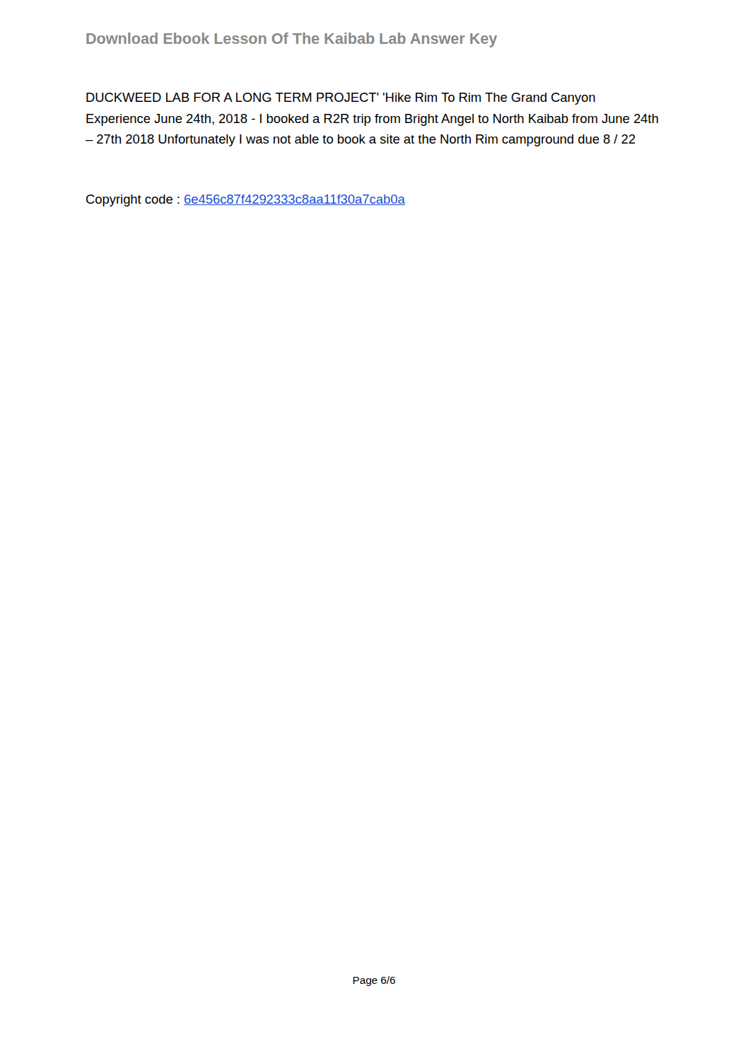Download Ebook Lesson Of The Kaibab Lab Answer Key
DUCKWEED LAB FOR A LONG TERM PROJECT' 'Hike Rim To Rim The Grand Canyon Experience June 24th, 2018 - I booked a R2R trip from Bright Angel to North Kaibab from June 24th – 27th 2018 Unfortunately I was not able to book a site at the North Rim campground due 8 / 22
Copyright code : 6e456c87f4292333c8aa11f30a7cab0a
Page 6/6